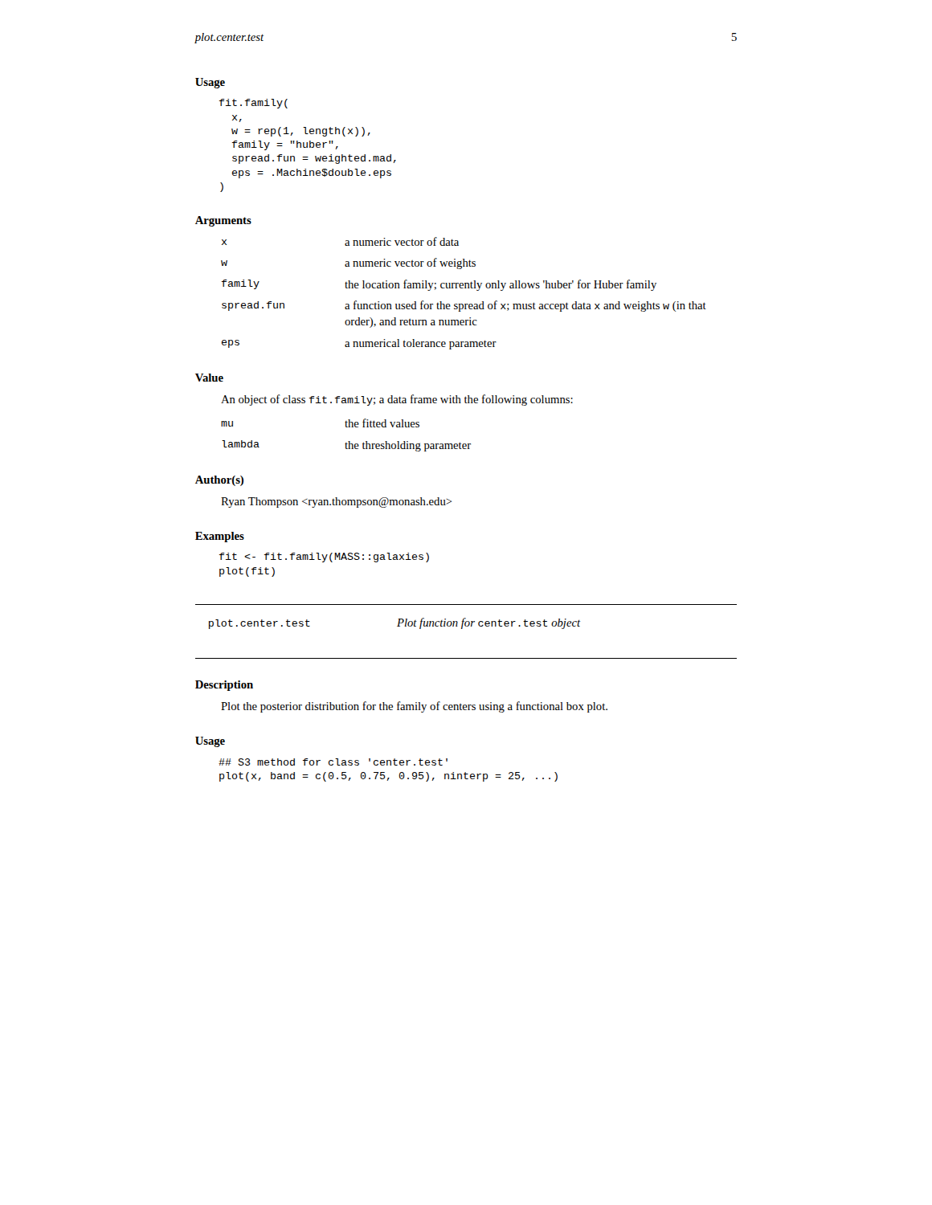plot.center.test 5
Usage
fit.family(
  x,
  w = rep(1, length(x)),
  family = "huber",
  spread.fun = weighted.mad,
  eps = .Machine$double.eps
)
Arguments
x
a numeric vector of data
w
a numeric vector of weights
family
the location family; currently only allows 'huber' for Huber family
spread.fun
a function used for the spread of x; must accept data x and weights w (in that order), and return a numeric
eps
a numerical tolerance parameter
Value
An object of class fit.family; a data frame with the following columns:
mu
the fitted values
lambda
the thresholding parameter
Author(s)
Ryan Thompson <ryan.thompson@monash.edu>
Examples
fit <- fit.family(MASS::galaxies)
plot(fit)
plot.center.test Plot function for center.test object
Description
Plot the posterior distribution for the family of centers using a functional box plot.
Usage
## S3 method for class 'center.test'
plot(x, band = c(0.5, 0.75, 0.95), ninterp = 25, ...)